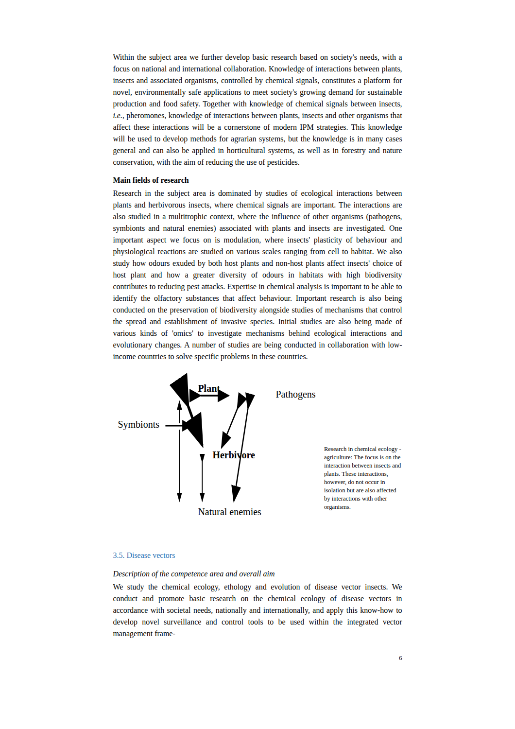Within the subject area we further develop basic research based on society's needs, with a focus on national and international collaboration. Knowledge of interactions between plants, insects and associated organisms, controlled by chemical signals, constitutes a platform for novel, environmentally safe applications to meet society's growing demand for sustainable production and food safety. Together with knowledge of chemical signals between insects, i.e., pheromones, knowledge of interactions between plants, insects and other organisms that affect these interactions will be a cornerstone of modern IPM strategies. This knowledge will be used to develop methods for agrarian systems, but the knowledge is in many cases general and can also be applied in horticultural systems, as well as in forestry and nature conservation, with the aim of reducing the use of pesticides.
Main fields of research
Research in the subject area is dominated by studies of ecological interactions between plants and herbivorous insects, where chemical signals are important. The interactions are also studied in a multitrophic context, where the influence of other organisms (pathogens, symbionts and natural enemies) associated with plants and insects are investigated. One important aspect we focus on is modulation, where insects' plasticity of behaviour and physiological reactions are studied on various scales ranging from cell to habitat. We also study how odours exuded by both host plants and non-host plants affect insects' choice of host plant and how a greater diversity of odours in habitats with high biodiversity contributes to reducing pest attacks. Expertise in chemical analysis is important to be able to identify the olfactory substances that affect behaviour. Important research is also being conducted on the preservation of biodiversity alongside studies of mechanisms that control the spread and establishment of invasive species. Initial studies are also being made of various kinds of 'omics' to investigate mechanisms behind ecological interactions and evolutionary changes. A number of studies are being conducted in collaboration with low-income countries to solve specific problems in these countries.
Plant
Pathogens
Symbionts
Herbivore
Natural enemies
Research in chemical ecology - agriculture: The focus is on the interaction between insects and plants. These interactions, however, do not occur in isolation but are also affected by interactions with other organisms.
3.5. Disease vectors
Description of the competence area and overall aim
We study the chemical ecology, ethology and evolution of disease vector insects. We conduct and promote basic research on the chemical ecology of disease vectors in accordance with societal needs, nationally and internationally, and apply this know-how to develop novel surveillance and control tools to be used within the integrated vector management frame-
6